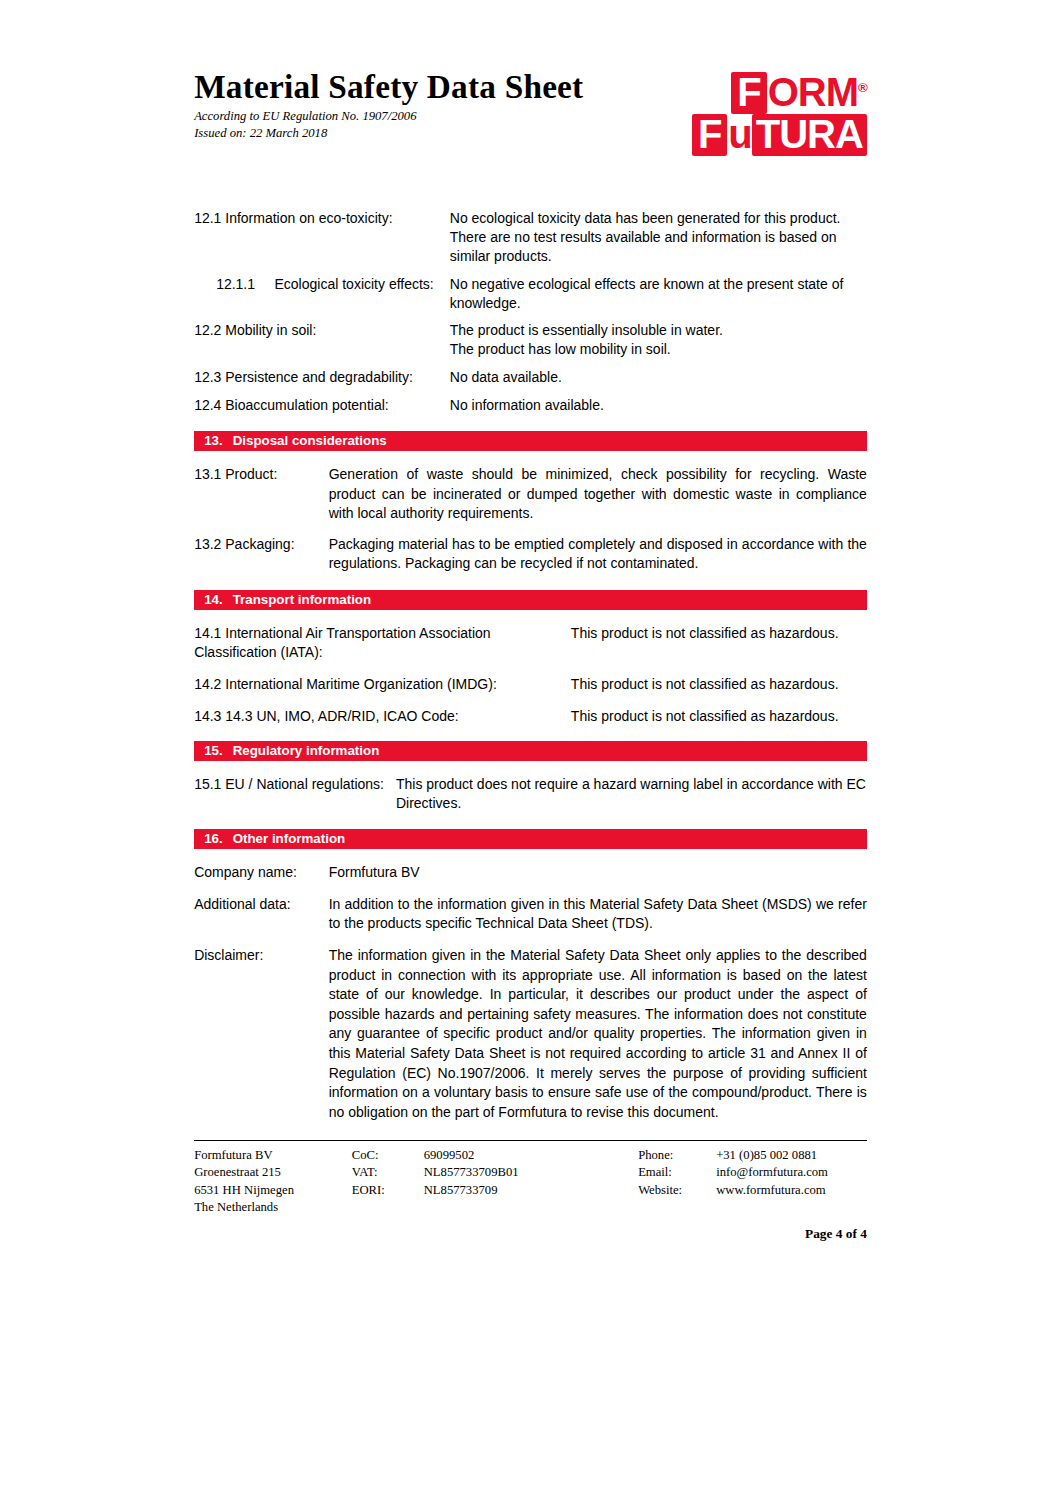Material Safety Data Sheet
According to EU Regulation No. 1907/2006
Issued on: 22 March 2018
FORM®
FuTURA
12.1 Information on eco-toxicity:
No ecological toxicity data has been generated for this product. There are no test results available and information is based on similar products.
12.1.1 Ecological toxicity effects:
No negative ecological effects are known at the present state of knowledge.
12.2 Mobility in soil:
The product is essentially insoluble in water.
The product has low mobility in soil.
12.3 Persistence and degradability:
No data available.
12.4 Bioaccumulation potential:
No information available.
13. Disposal considerations
13.1 Product:
Generation of waste should be minimized, check possibility for recycling. Waste product can be incinerated or dumped together with domestic waste in compliance with local authority requirements.
13.2 Packaging:
Packaging material has to be emptied completely and disposed in accordance with the regulations. Packaging can be recycled if not contaminated.
14. Transport information
14.1 International Air Transportation Association Classification (IATA):
This product is not classified as hazardous.
14.2 International Maritime Organization (IMDG):
This product is not classified as hazardous.
14.3 14.3 UN, IMO, ADR/RID, ICAO Code:
This product is not classified as hazardous.
15. Regulatory information
15.1 EU / National regulations:
This product does not require a hazard warning label in accordance with EC Directives.
16. Other information
Company name:
Formfutura BV
Additional data:
In addition to the information given in this Material Safety Data Sheet (MSDS) we refer to the products specific Technical Data Sheet (TDS).
Disclaimer:
The information given in the Material Safety Data Sheet only applies to the described product in connection with its appropriate use. All information is based on the latest state of our knowledge. In particular, it describes our product under the aspect of possible hazards and pertaining safety measures. The information does not constitute any guarantee of specific product and/or quality properties. The information given in this Material Safety Data Sheet is not required according to article 31 and Annex II of Regulation (EC) No.1907/2006. It merely serves the purpose of providing sufficient information on a voluntary basis to ensure safe use of the compound/product. There is no obligation on the part of Formfutura to revise this document.
Formfutura BV
Groenestraat 215
6531 HH Nijmegen
The Netherlands
CoC: 69099502
VAT: NL857733709B01
EORI: NL857733709
Phone:+31 (0)85 002 0881
Email: info@formfutura.com
Website: www.formfutura.com
Page 4 of 4